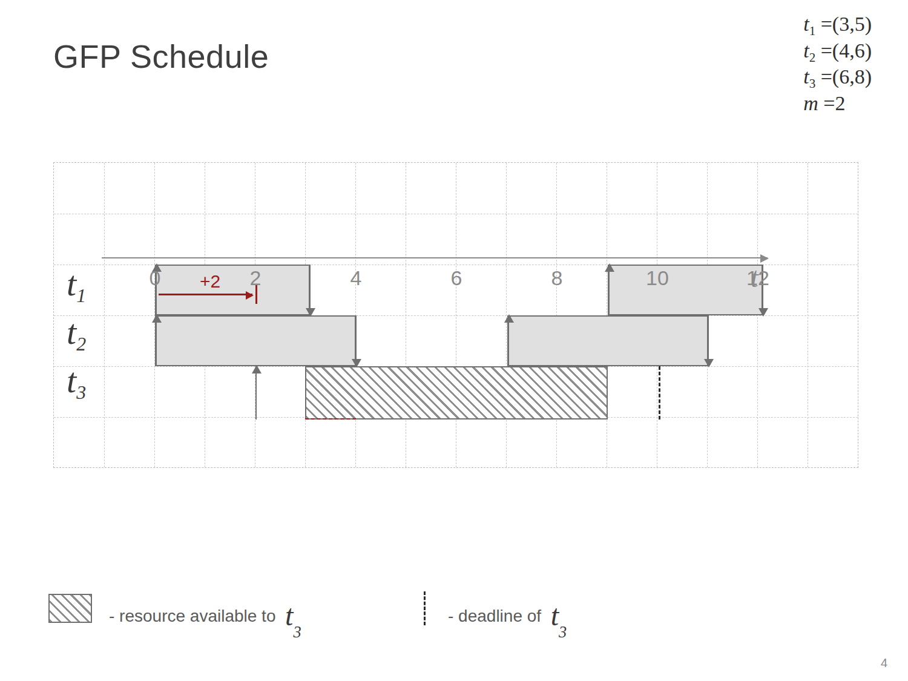GFP Schedule
t1 =(3,5)
t2 =(4,6)
t3 =(6,8)
m =2
t1
t2
t3
+2
0
2
4
6
8
10
12
t
- resource available to t3
- deadline of t3
4